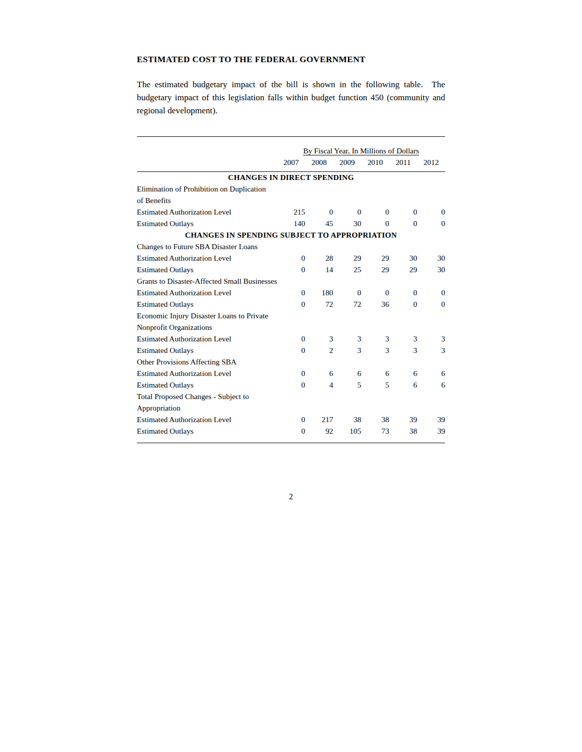ESTIMATED COST TO THE FEDERAL GOVERNMENT
The estimated budgetary impact of the bill is shown in the following table. The budgetary impact of this legislation falls within budget function 450 (community and regional development).
| | By Fiscal Year, In Millions of Dollars |
| | 2007 | 2008 | 2009 | 2010 | 2011 | 2012 |
| CHANGES IN DIRECT SPENDING |
| Elimination of Prohibition on Duplication | |
| of Benefits | |
| Estimated Authorization Level | 215 | 0 | 0 | 0 | 0 | 0 |
| Estimated Outlays | 140 | 45 | 30 | 0 | 0 | 0 |
| CHANGES IN SPENDING SUBJECT TO APPROPRIATION |
| Changes to Future SBA Disaster Loans | |
| Estimated Authorization Level | 0 | 28 | 29 | 29 | 30 | 30 |
| Estimated Outlays | 0 | 14 | 25 | 29 | 29 | 30 |
| Grants to Disaster-Affected Small Businesses | |
| Estimated Authorization Level | 0 | 180 | 0 | 0 | 0 | 0 |
| Estimated Outlays | 0 | 72 | 72 | 36 | 0 | 0 |
| Economic Injury Disaster Loans to Private | |
| Nonprofit Organizations | |
| Estimated Authorization Level | 0 | 3 | 3 | 3 | 3 | 3 |
| Estimated Outlays | 0 | 2 | 3 | 3 | 3 | 3 |
| Other Provisions Affecting SBA | |
| Estimated Authorization Level | 0 | 6 | 6 | 6 | 6 | 6 |
| Estimated Outlays | 0 | 4 | 5 | 5 | 6 | 6 |
| Total Proposed Changes - Subject to | |
| Appropriation | |
| Estimated Authorization Level | 0 | 217 | 38 | 38 | 39 | 39 |
| Estimated Outlays | 0 | 92 | 105 | 73 | 38 | 39 |
2